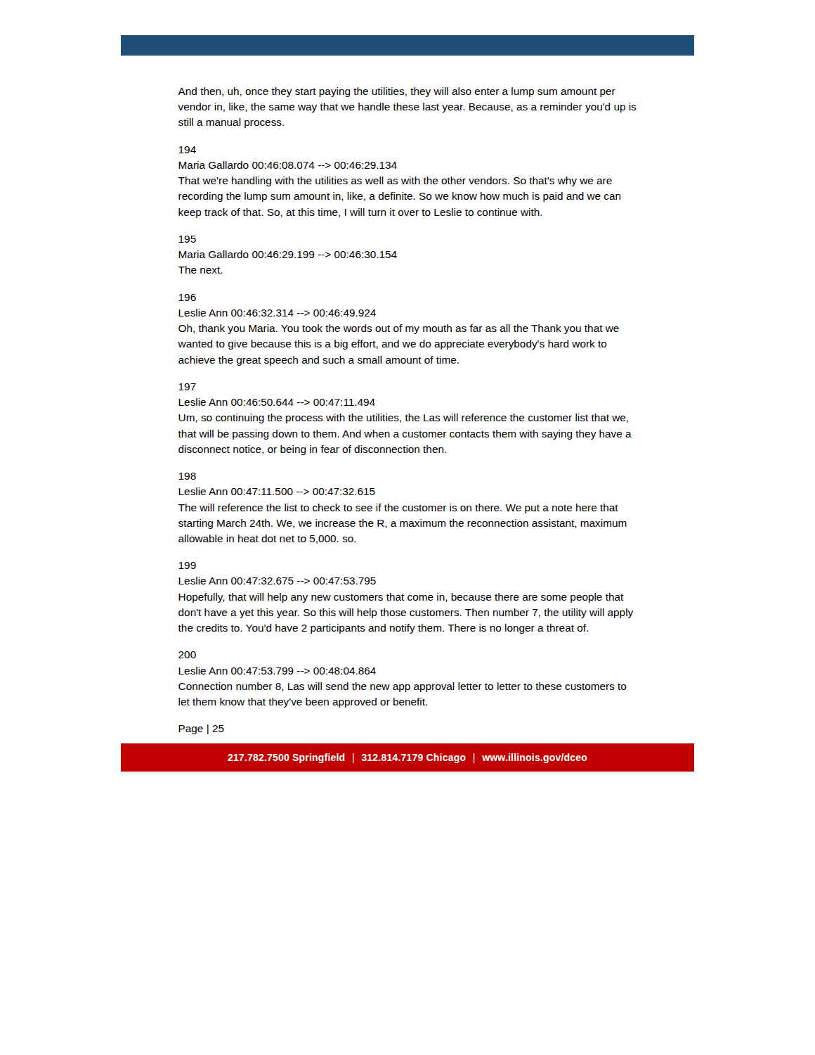And then, uh, once they start paying the utilities, they will also enter a lump sum amount per vendor in, like, the same way that we handle these last year. Because, as a reminder you'd up is still a manual process.
194
Maria Gallardo 00:46:08.074 --> 00:46:29.134
That we're handling with the utilities as well as with the other vendors. So that's why we are recording the lump sum amount in, like, a definite. So we know how much is paid and we can keep track of that. So, at this time, I will turn it over to Leslie to continue with.
195
Maria Gallardo 00:46:29.199 --> 00:46:30.154
The next.
196
Leslie Ann 00:46:32.314 --> 00:46:49.924
Oh, thank you Maria. You took the words out of my mouth as far as all the Thank you that we wanted to give because this is a big effort, and we do appreciate everybody's hard work to achieve the great speech and such a small amount of time.
197
Leslie Ann 00:46:50.644 --> 00:47:11.494
Um, so continuing the process with the utilities, the Las will reference the customer list that we, that will be passing down to them. And when a customer contacts them with saying they have a disconnect notice, or being in fear of disconnection then.
198
Leslie Ann 00:47:11.500 --> 00:47:32.615
The will reference the list to check to see if the customer is on there. We put a note here that starting March 24th. We, we increase the R, a maximum the reconnection assistant, maximum allowable in heat dot net to 5,000. so.
199
Leslie Ann 00:47:32.675 --> 00:47:53.795
Hopefully, that will help any new customers that come in, because there are some people that don't have a yet this year. So this will help those customers. Then number 7, the utility will apply the credits to. You'd have 2 participants and notify them. There is no longer a threat of.
200
Leslie Ann 00:47:53.799 --> 00:48:04.864
Connection number 8, Las will send the new app approval letter to letter to these customers to let them know that they've been approved or benefit.
Page | 25
217.782.7500 Springfield|312.814.7179 Chicago|www.illinois.gov/dceo